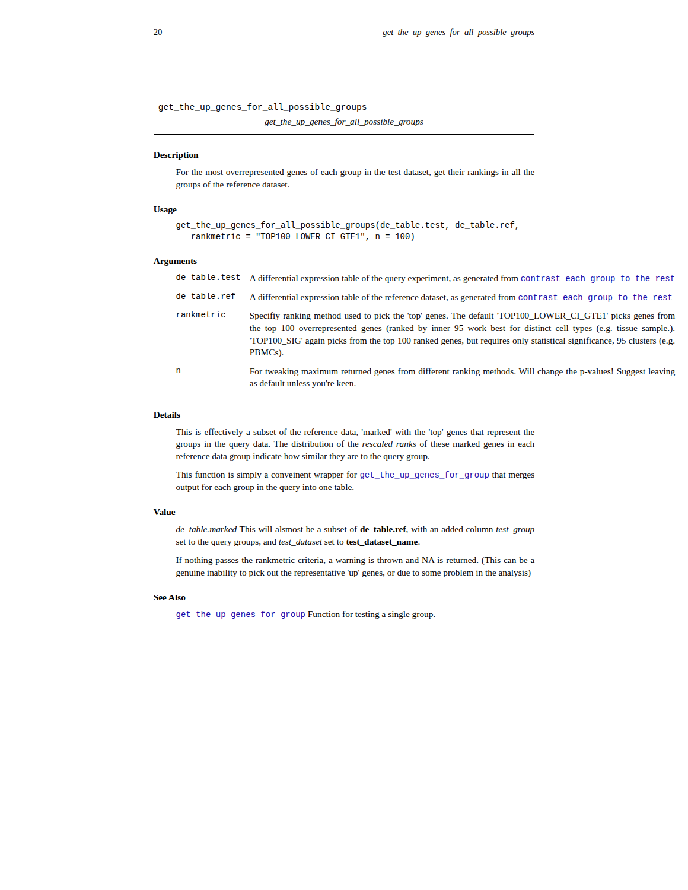20 get_the_up_genes_for_all_possible_groups
get_the_up_genes_for_all_possible_groups
get_the_up_genes_for_all_possible_groups
Description
For the most overrepresented genes of each group in the test dataset, get their rankings in all the groups of the reference dataset.
Usage
get_the_up_genes_for_all_possible_groups(de_table.test, de_table.ref,
   rankmetric = "TOP100_LOWER_CI_GTE1", n = 100)
Arguments
| de_table.test | A differential expression table of the query experiment, as generated from contrast_each_group_to_the_rest |
| de_table.ref | A differential expression table of the reference dataset, as generated from contrast_each_group_to_the_rest |
| rankmetric | Specifiy ranking method used to pick the 'top' genes. The default 'TOP100_LOWER_CI_GTE1' picks genes from the top 100 overrepresented genes (ranked by inner 95 work best for distinct cell types (e.g. tissue sample.). 'TOP100_SIG' again picks from the top 100 ranked genes, but requires only statistical significance, 95 clusters (e.g. PBMCs). |
| n | For tweaking maximum returned genes from different ranking methods. Will change the p-values! Suggest leaving as default unless you're keen. |
Details
This is effectively a subset of the reference data, 'marked' with the 'top' genes that represent the groups in the query data. The distribution of the rescaled ranks of these marked genes in each reference data group indicate how similar they are to the query group.
This function is simply a conveinent wrapper for get_the_up_genes_for_group that merges output for each group in the query into one table.
Value
de_table.marked This will alsmost be a subset of de_table.ref, with an added column test_group set to the query groups, and test_dataset set to test_dataset_name.
If nothing passes the rankmetric criteria, a warning is thrown and NA is returned. (This can be a genuine inability to pick out the representative 'up' genes, or due to some problem in the analysis)
See Also
get_the_up_genes_for_group Function for testing a single group.